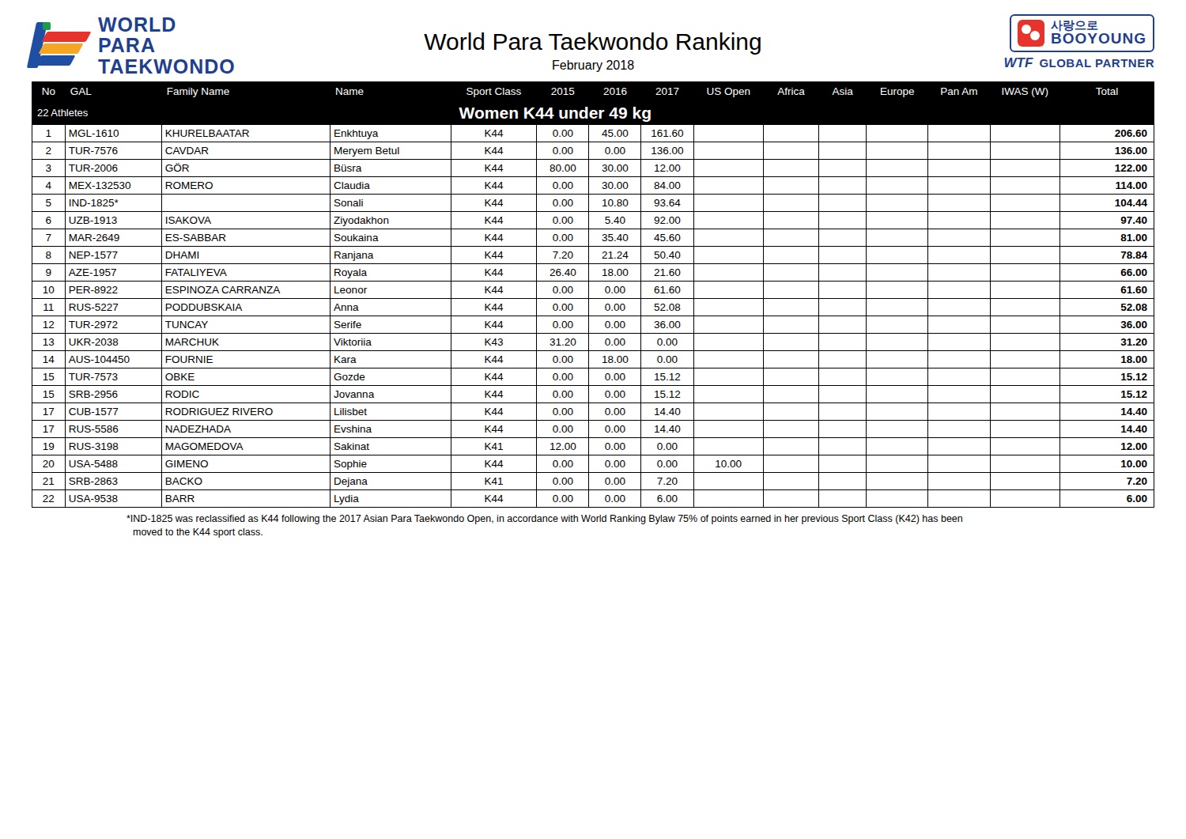WORLD
PARA TAEKWONDO
World Para Taekwondo Ranking
February 2018
사랑으로
BOOYOUNG
WTF GLOBAL PARTNER
| 22 Athletes | | Women K44 under 49 kg |
| No | GAL | Family Name | Name | Sport Class | 2015 | 2016 | 2017 | US Open | Africa | Asia | Europe | Pan Am | IWAS (W) | Total |
| 1 | MGL-1610 | KHURELBAATAR | Enkhtuya | K44 | 0.00 | 45.00 | 161.60 | | | | | | | 206.60 |
| 2 | TUR-7576 | CAVDAR | Meryem Betul | K44 | 0.00 | 0.00 | 136.00 | | | | | | | 136.00 |
| 3 | TUR-2006 | GÖR | Büsra | K44 | 80.00 | 30.00 | 12.00 | | | | | | | 122.00 |
| 4 | MEX-132530 | ROMERO | Claudia | K44 | 0.00 | 30.00 | 84.00 | | | | | | | 114.00 |
| 5 | IND-1825* | | Sonali | K44 | 0.00 | 10.80 | 93.64 | | | | | | | 104.44 |
| 6 | UZB-1913 | ISAKOVA | Ziyodakhon | K44 | 0.00 | 5.40 | 92.00 | | | | | | | 97.40 |
| 7 | MAR-2649 | ES-SABBAR | Soukaina | K44 | 0.00 | 35.40 | 45.60 | | | | | | | 81.00 |
| 8 | NEP-1577 | DHAMI | Ranjana | K44 | 7.20 | 21.24 | 50.40 | | | | | | | 78.84 |
| 9 | AZE-1957 | FATALIYEVA | Royala | K44 | 26.40 | 18.00 | 21.60 | | | | | | | 66.00 |
| 10 | PER-8922 | ESPINOZA CARRANZA | Leonor | K44 | 0.00 | 0.00 | 61.60 | | | | | | | 61.60 |
| 11 | RUS-5227 | PODDUBSKAIA | Anna | K44 | 0.00 | 0.00 | 52.08 | | | | | | | 52.08 |
| 12 | TUR-2972 | TUNCAY | Serife | K44 | 0.00 | 0.00 | 36.00 | | | | | | | 36.00 |
| 13 | UKR-2038 | MARCHUK | Viktoriia | K43 | 31.20 | 0.00 | 0.00 | | | | | | | 31.20 |
| 14 | AUS-104450 | FOURNIE | Kara | K44 | 0.00 | 18.00 | 0.00 | | | | | | | 18.00 |
| 15 | TUR-7573 | OBKE | Gozde | K44 | 0.00 | 0.00 | 15.12 | | | | | | | 15.12 |
| 15 | SRB-2956 | RODIC | Jovanna | K44 | 0.00 | 0.00 | 15.12 | | | | | | | 15.12 |
| 17 | CUB-1577 | RODRIGUEZ RIVERO | Lilisbet | K44 | 0.00 | 0.00 | 14.40 | | | | | | | 14.40 |
| 17 | RUS-5586 | NADEZHADA | Evshina | K44 | 0.00 | 0.00 | 14.40 | | | | | | | 14.40 |
| 19 | RUS-3198 | MAGOMEDOVA | Sakinat | K41 | 12.00 | 0.00 | 0.00 | | | | | | | 12.00 |
| 20 | USA-5488 | GIMENO | Sophie | K44 | 0.00 | 0.00 | 0.00 | 10.00 | | | | | | 10.00 |
| 21 | SRB-2863 | BACKO | Dejana | K41 | 0.00 | 0.00 | 7.20 | | | | | | | 7.20 |
| 22 | USA-9538 | BARR | Lydia | K44 | 0.00 | 0.00 | 6.00 | | | | | | | 6.00 |
*IND-1825 was reclassified as K44 following the 2017 Asian Para Taekwondo Open, in accordance with World Ranking Bylaw 75% of points earned in her previous Sport Class (K42) has been moved to the K44 sport class.